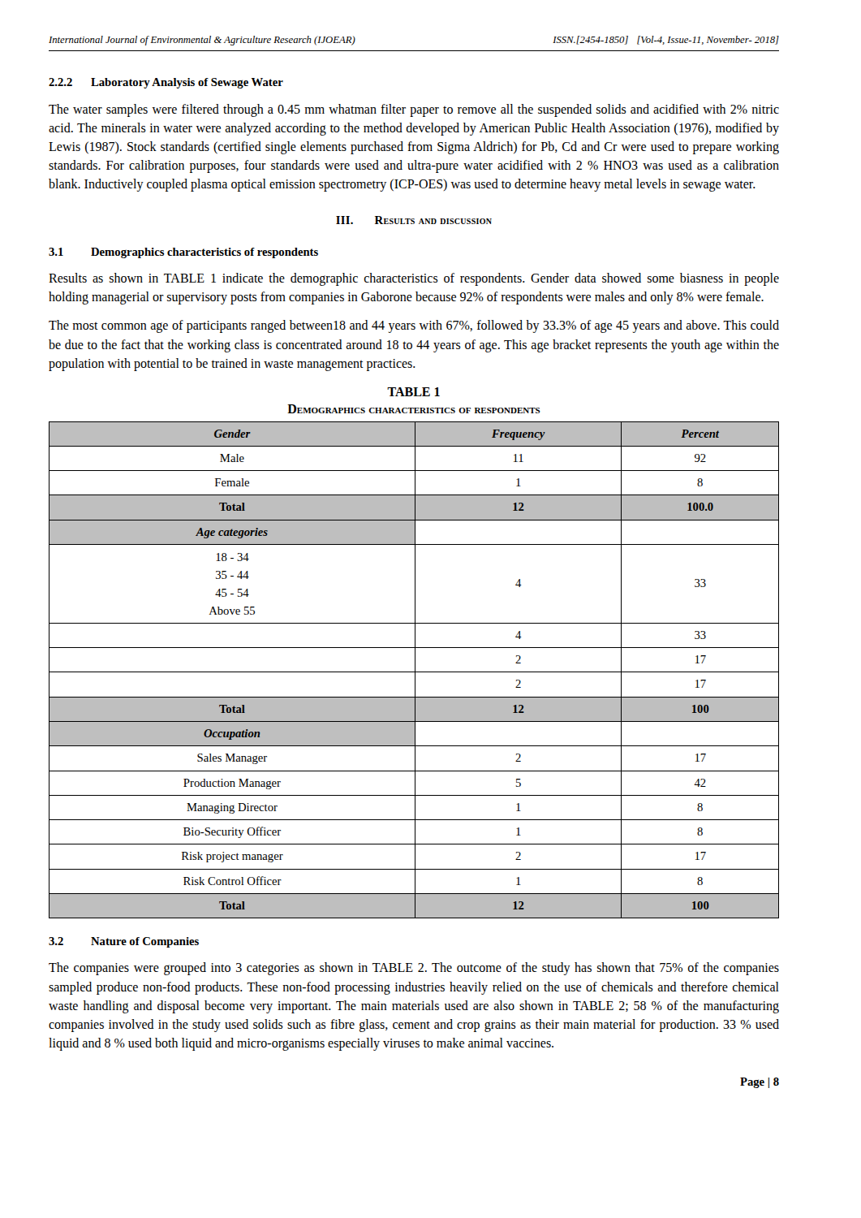International Journal of Environmental & Agriculture Research (IJOEAR) ISSN.[2454-1850] [Vol-4, Issue-11, November- 2018]
2.2.2 Laboratory Analysis of Sewage Water
The water samples were filtered through a 0.45 mm whatman filter paper to remove all the suspended solids and acidified with 2% nitric acid. The minerals in water were analyzed according to the method developed by American Public Health Association (1976), modified by Lewis (1987). Stock standards (certified single elements purchased from Sigma Aldrich) for Pb, Cd and Cr were used to prepare working standards. For calibration purposes, four standards were used and ultra-pure water acidified with 2 % HNO3 was used as a calibration blank. Inductively coupled plasma optical emission spectrometry (ICP-OES) was used to determine heavy metal levels in sewage water.
III. Results and discussion
3.1 Demographics characteristics of respondents
Results as shown in TABLE 1 indicate the demographic characteristics of respondents. Gender data showed some biasness in people holding managerial or supervisory posts from companies in Gaborone because 92% of respondents were males and only 8% were female.
The most common age of participants ranged between18 and 44 years with 67%, followed by 33.3% of age 45 years and above. This could be due to the fact that the working class is concentrated around 18 to 44 years of age. This age bracket represents the youth age within the population with potential to be trained in waste management practices.
TABLE 1 Demographics characteristics of respondents
| Gender | Frequency | Percent |
| --- | --- | --- |
| Male | 11 | 92 |
| Female | 1 | 8 |
| Total | 12 | 100.0 |
| Age categories | | |
| 18 - 34 35 - 44 45 - 54 Above 55 | 4 | 33 |
| | 4 | 33 |
| | 2 | 17 |
| | 2 | 17 |
| Total | 12 | 100 |
| Occupation | | |
| Sales Manager | 2 | 17 |
| Production Manager | 5 | 42 |
| Managing Director | 1 | 8 |
| Bio-Security Officer | 1 | 8 |
| Risk project manager | 2 | 17 |
| Risk Control Officer | 1 | 8 |
| Total | 12 | 100 |
3.2 Nature of Companies
The companies were grouped into 3 categories as shown in TABLE 2. The outcome of the study has shown that 75% of the companies sampled produce non-food products. These non-food processing industries heavily relied on the use of chemicals and therefore chemical waste handling and disposal become very important. The main materials used are also shown in TABLE 2; 58 % of the manufacturing companies involved in the study used solids such as fibre glass, cement and crop grains as their main material for production. 33 % used liquid and 8 % used both liquid and micro-organisms especially viruses to make animal vaccines.
Page | 8